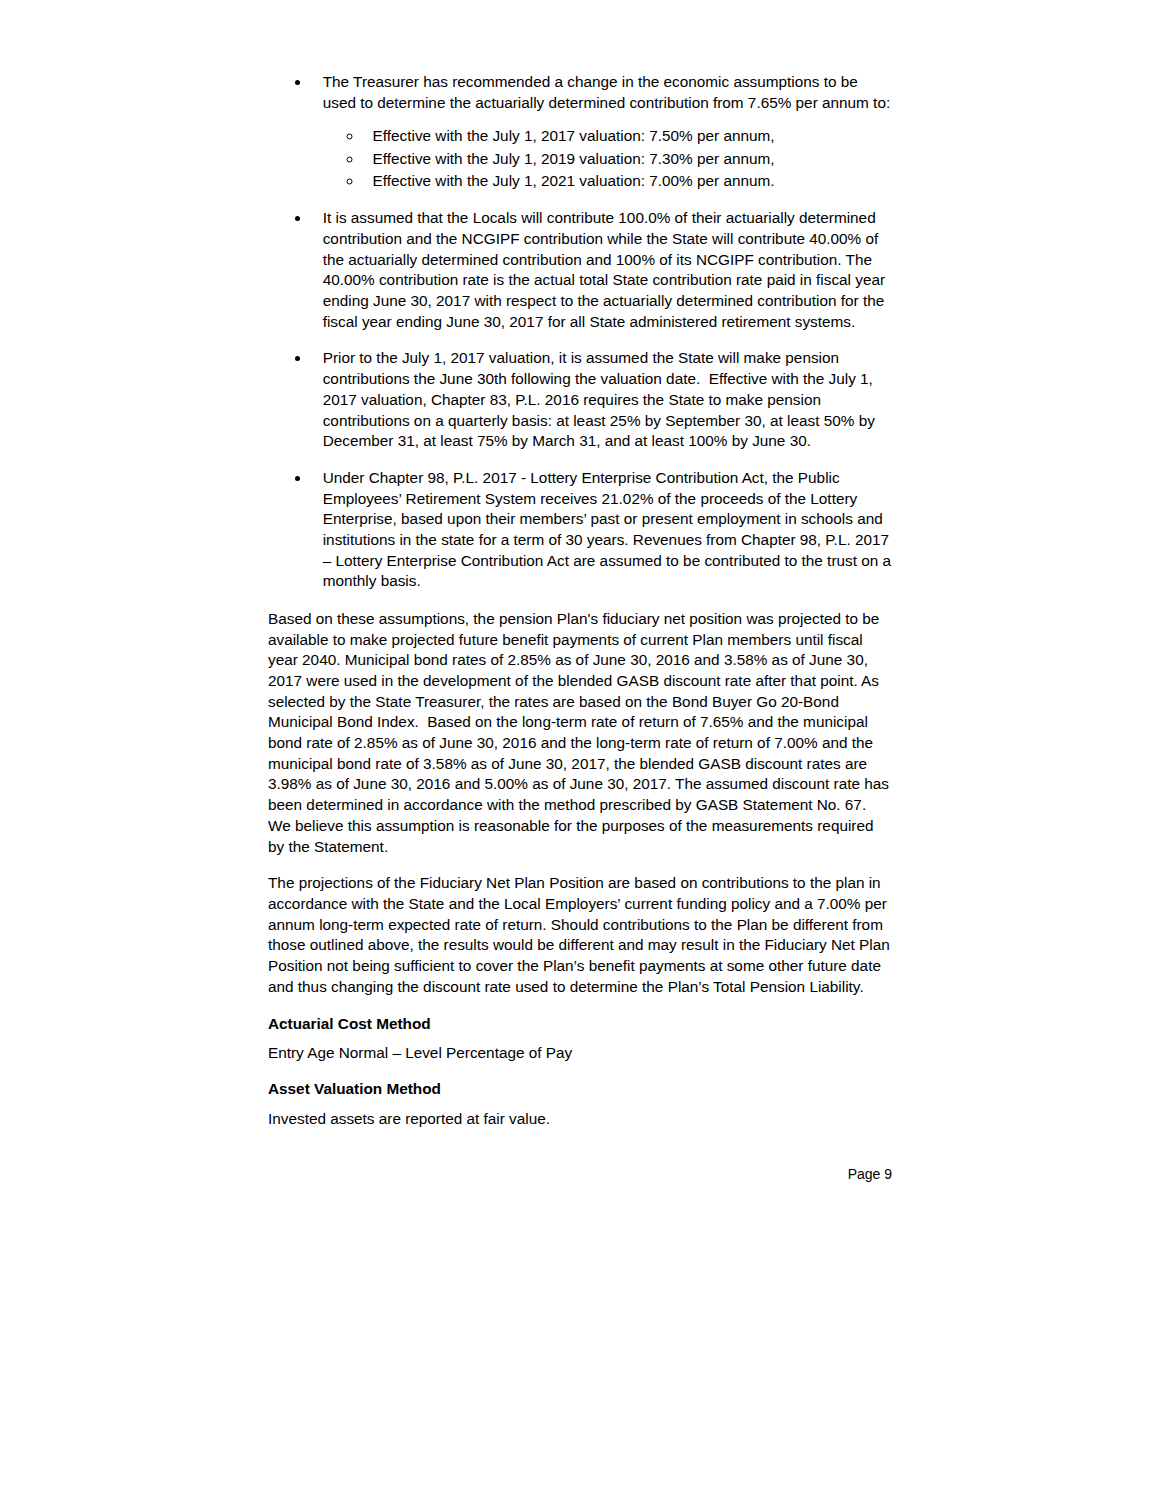The Treasurer has recommended a change in the economic assumptions to be used to determine the actuarially determined contribution from 7.65% per annum to:
Effective with the July 1, 2017 valuation: 7.50% per annum,
Effective with the July 1, 2019 valuation: 7.30% per annum,
Effective with the July 1, 2021 valuation: 7.00% per annum.
It is assumed that the Locals will contribute 100.0% of their actuarially determined contribution and the NCGIPF contribution while the State will contribute 40.00% of the actuarially determined contribution and 100% of its NCGIPF contribution. The 40.00% contribution rate is the actual total State contribution rate paid in fiscal year ending June 30, 2017 with respect to the actuarially determined contribution for the fiscal year ending June 30, 2017 for all State administered retirement systems.
Prior to the July 1, 2017 valuation, it is assumed the State will make pension contributions the June 30th following the valuation date. Effective with the July 1, 2017 valuation, Chapter 83, P.L. 2016 requires the State to make pension contributions on a quarterly basis: at least 25% by September 30, at least 50% by December 31, at least 75% by March 31, and at least 100% by June 30.
Under Chapter 98, P.L. 2017 - Lottery Enterprise Contribution Act, the Public Employees’ Retirement System receives 21.02% of the proceeds of the Lottery Enterprise, based upon their members’ past or present employment in schools and institutions in the state for a term of 30 years. Revenues from Chapter 98, P.L. 2017 – Lottery Enterprise Contribution Act are assumed to be contributed to the trust on a monthly basis.
Based on these assumptions, the pension Plan's fiduciary net position was projected to be available to make projected future benefit payments of current Plan members until fiscal year 2040. Municipal bond rates of 2.85% as of June 30, 2016 and 3.58% as of June 30, 2017 were used in the development of the blended GASB discount rate after that point. As selected by the State Treasurer, the rates are based on the Bond Buyer Go 20-Bond Municipal Bond Index. Based on the long-term rate of return of 7.65% and the municipal bond rate of 2.85% as of June 30, 2016 and the long-term rate of return of 7.00% and the municipal bond rate of 3.58% as of June 30, 2017, the blended GASB discount rates are 3.98% as of June 30, 2016 and 5.00% as of June 30, 2017. The assumed discount rate has been determined in accordance with the method prescribed by GASB Statement No. 67. We believe this assumption is reasonable for the purposes of the measurements required by the Statement.
The projections of the Fiduciary Net Plan Position are based on contributions to the plan in accordance with the State and the Local Employers’ current funding policy and a 7.00% per annum long-term expected rate of return. Should contributions to the Plan be different from those outlined above, the results would be different and may result in the Fiduciary Net Plan Position not being sufficient to cover the Plan’s benefit payments at some other future date and thus changing the discount rate used to determine the Plan’s Total Pension Liability.
Actuarial Cost Method
Entry Age Normal – Level Percentage of Pay
Asset Valuation Method
Invested assets are reported at fair value.
Page 9